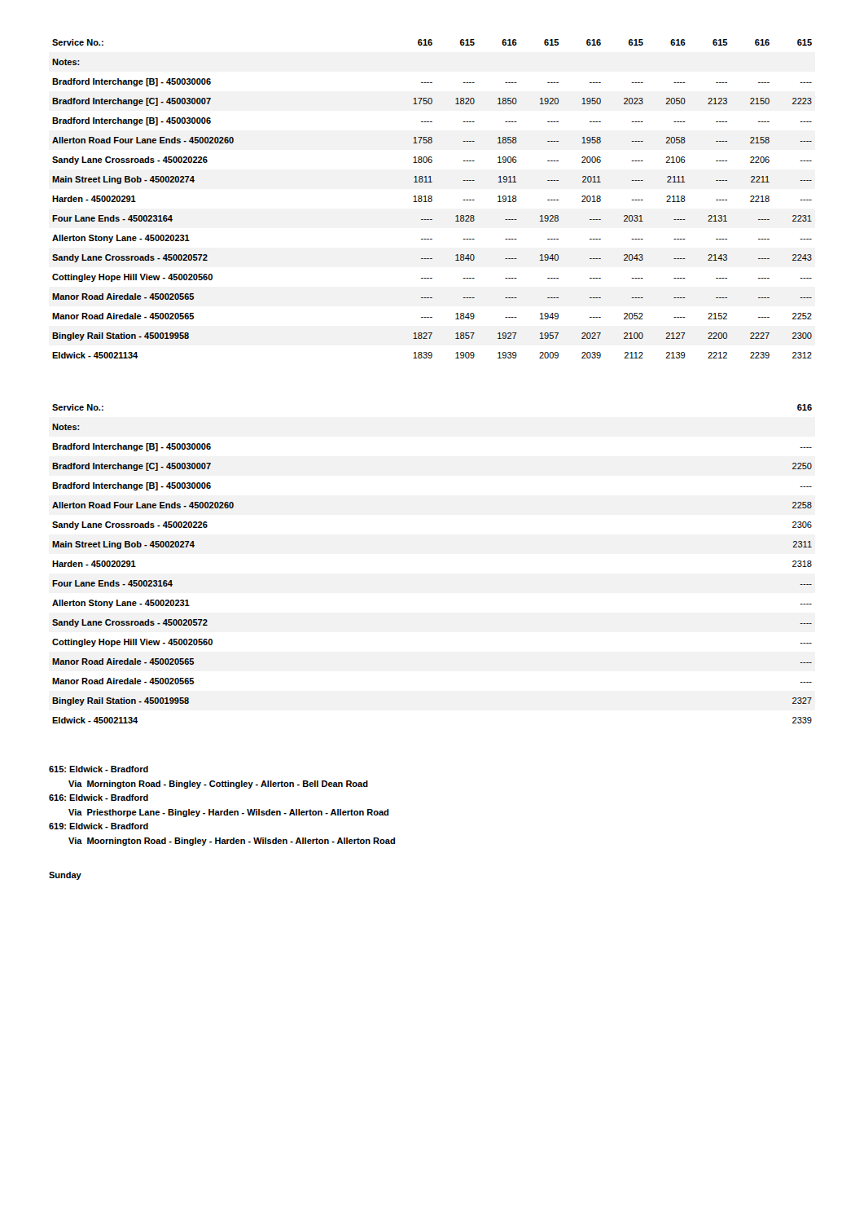| Service No.: | 616 | 615 | 616 | 615 | 616 | 615 | 616 | 615 | 616 | 615 |
| --- | --- | --- | --- | --- | --- | --- | --- | --- | --- | --- |
| Notes: | | | | | | | | | | |
| Bradford Interchange [B] - 450030006 | ---- | ---- | ---- | ---- | ---- | ---- | ---- | ---- | ---- | ---- |
| Bradford Interchange [C] - 450030007 | 1750 | 1820 | 1850 | 1920 | 1950 | 2023 | 2050 | 2123 | 2150 | 2223 |
| Bradford Interchange [B] - 450030006 | ---- | ---- | ---- | ---- | ---- | ---- | ---- | ---- | ---- | ---- |
| Allerton Road Four Lane Ends - 450020260 | 1758 | ---- | 1858 | ---- | 1958 | ---- | 2058 | ---- | 2158 | ---- |
| Sandy Lane Crossroads - 450020226 | 1806 | ---- | 1906 | ---- | 2006 | ---- | 2106 | ---- | 2206 | ---- |
| Main Street Ling Bob - 450020274 | 1811 | ---- | 1911 | ---- | 2011 | ---- | 2111 | ---- | 2211 | ---- |
| Harden - 450020291 | 1818 | ---- | 1918 | ---- | 2018 | ---- | 2118 | ---- | 2218 | ---- |
| Four Lane Ends - 450023164 | ---- | 1828 | ---- | 1928 | ---- | 2031 | ---- | 2131 | ---- | 2231 |
| Allerton Stony Lane - 450020231 | ---- | ---- | ---- | ---- | ---- | ---- | ---- | ---- | ---- | ---- |
| Sandy Lane Crossroads - 450020572 | ---- | 1840 | ---- | 1940 | ---- | 2043 | ---- | 2143 | ---- | 2243 |
| Cottingley Hope Hill View - 450020560 | ---- | ---- | ---- | ---- | ---- | ---- | ---- | ---- | ---- | ---- |
| Manor Road Airedale - 450020565 | ---- | ---- | ---- | ---- | ---- | ---- | ---- | ---- | ---- | ---- |
| Manor Road Airedale - 450020565 | ---- | 1849 | ---- | 1949 | ---- | 2052 | ---- | 2152 | ---- | 2252 |
| Bingley Rail Station - 450019958 | 1827 | 1857 | 1927 | 1957 | 2027 | 2100 | 2127 | 2200 | 2227 | 2300 |
| Eldwick - 450021134 | 1839 | 1909 | 1939 | 2009 | 2039 | 2112 | 2139 | 2212 | 2239 | 2312 |
| Service No.: | 616 |
| --- | --- |
| Notes: | |
| Bradford Interchange [B] - 450030006 | ---- |
| Bradford Interchange [C] - 450030007 | 2250 |
| Bradford Interchange [B] - 450030006 | ---- |
| Allerton Road Four Lane Ends - 450020260 | 2258 |
| Sandy Lane Crossroads - 450020226 | 2306 |
| Main Street Ling Bob - 450020274 | 2311 |
| Harden - 450020291 | 2318 |
| Four Lane Ends - 450023164 | ---- |
| Allerton Stony Lane - 450020231 | ---- |
| Sandy Lane Crossroads - 450020572 | ---- |
| Cottingley Hope Hill View - 450020560 | ---- |
| Manor Road Airedale - 450020565 | ---- |
| Manor Road Airedale - 450020565 | ---- |
| Bingley Rail Station - 450019958 | 2327 |
| Eldwick - 450021134 | 2339 |
615: Eldwick - Bradford
Via Mornington Road - Bingley - Cottingley - Allerton - Bell Dean Road
616: Eldwick - Bradford
Via Priesthorpe Lane - Bingley - Harden - Wilsden - Allerton - Allerton Road
619: Eldwick - Bradford
Via Moornington Road - Bingley - Harden - Wilsden - Allerton - Allerton Road
Sunday